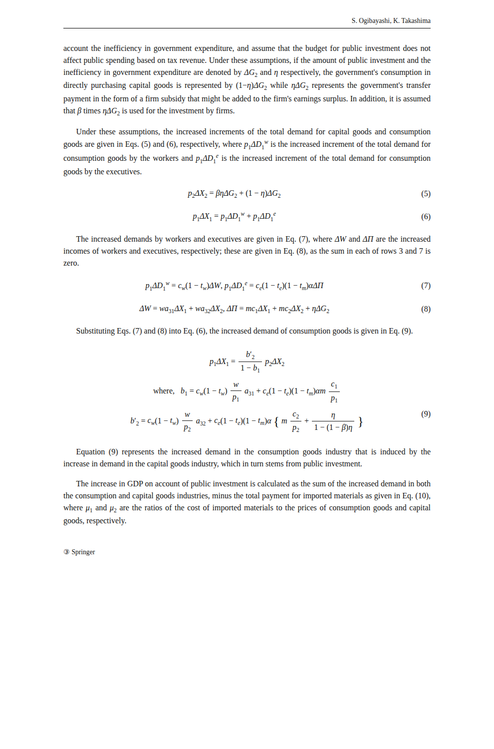S. Ogibayashi, K. Takashima
account the inefficiency in government expenditure, and assume that the budget for public investment does not affect public spending based on tax revenue. Under these assumptions, if the amount of public investment and the inefficiency in government expenditure are denoted by ΔG2 and η respectively, the government's consumption in directly purchasing capital goods is represented by (1−η)ΔG2 while ηΔG2 represents the government's transfer payment in the form of a firm subsidy that might be added to the firm's earnings surplus. In addition, it is assumed that β times ηΔG2 is used for the investment by firms.
Under these assumptions, the increased increments of the total demand for capital goods and consumption goods are given in Eqs. (5) and (6), respectively, where p1ΔD1w is the increased increment of the total demand for consumption goods by the workers and p1ΔD1e is the increased increment of the total demand for consumption goods by the executives.
p2ΔX2 = βηΔG2 + (1 − η)ΔG2 (5)
p1ΔX1 = p1ΔD1w + p1ΔD1e (6)
The increased demands by workers and executives are given in Eq. (7), where ΔW and ΔΠ are the increased incomes of workers and executives, respectively; these are given in Eq. (8), as the sum in each of rows 3 and 7 is zero.
p1ΔD1w = cw(1 − tw)ΔW, p1ΔD1e = ce(1 − te)(1 − tm)αΔΠ (7)
ΔW = wa31ΔX1 + wa32ΔX2, ΔΠ = mc1ΔX1 + mc2ΔX2 + ηΔG2 (8)
Substituting Eqs. (7) and (8) into Eq. (6), the increased demand of consumption goods is given in Eq. (9).
p1ΔX1 = b′21 − b1 p2ΔX2
where, b1 = cw(1 − tw) wp1 a31 + ce(1 − te)(1 − tm)αm c1 p1
b′2 = cw(1 − tw) wp2 a32 + ce(1 − te)(1 − tm)α { m c2 p2 + η 1 − (1 − β)η } (9)
Equation (9) represents the increased demand in the consumption goods industry that is induced by the increase in demand in the capital goods industry, which in turn stems from public investment.
The increase in GDP on account of public investment is calculated as the sum of the increased demand in both the consumption and capital goods industries, minus the total payment for imported materials as given in Eq. (10), where μ1 and μ2 are the ratios of the cost of imported materials to the prices of consumption goods and capital goods, respectively.
③ Springer